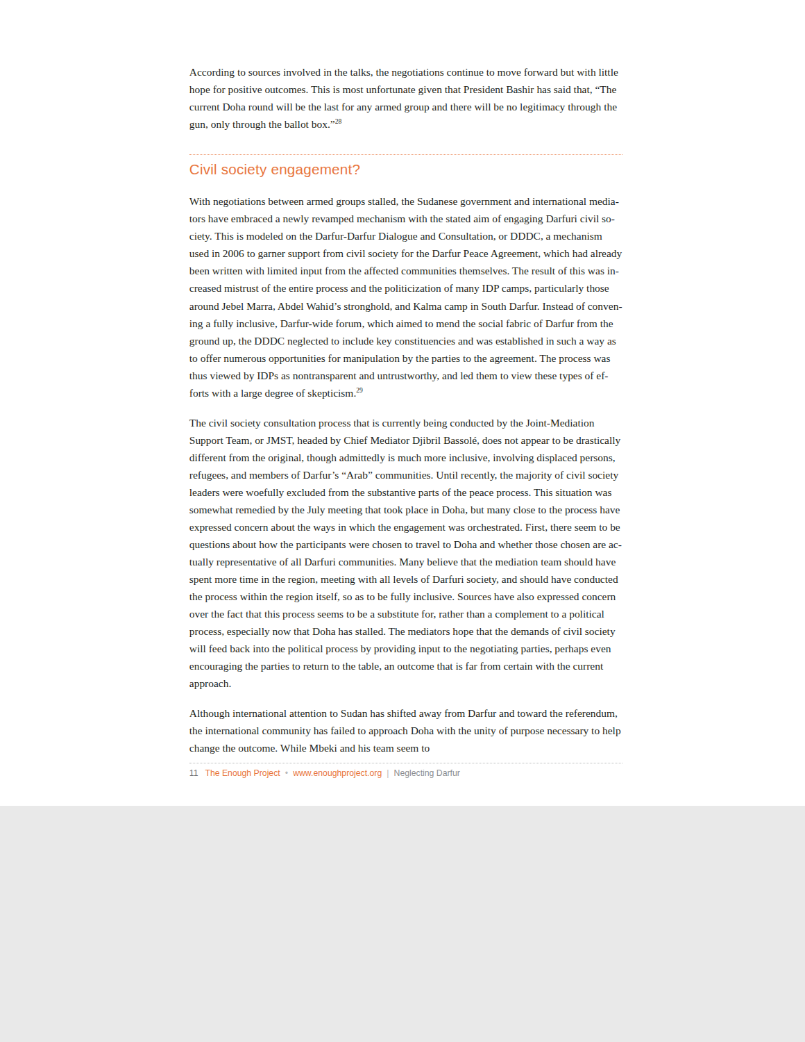According to sources involved in the talks, the negotiations continue to move forward but with little hope for positive outcomes. This is most unfortunate given that President Bashir has said that, “The current Doha round will be the last for any armed group and there will be no legitimacy through the gun, only through the ballot box.”28
Civil society engagement?
With negotiations between armed groups stalled, the Sudanese government and international mediators have embraced a newly revamped mechanism with the stated aim of engaging Darfuri civil society. This is modeled on the Darfur-Darfur Dialogue and Consultation, or DDDC, a mechanism used in 2006 to garner support from civil society for the Darfur Peace Agreement, which had already been written with limited input from the affected communities themselves. The result of this was increased mistrust of the entire process and the politicization of many IDP camps, particularly those around Jebel Marra, Abdel Wahid’s stronghold, and Kalma camp in South Darfur. Instead of convening a fully inclusive, Darfur-wide forum, which aimed to mend the social fabric of Darfur from the ground up, the DDDC neglected to include key constituencies and was established in such a way as to offer numerous opportunities for manipulation by the parties to the agreement. The process was thus viewed by IDPs as nontransparent and untrustworthy, and led them to view these types of efforts with a large degree of skepticism.29
The civil society consultation process that is currently being conducted by the Joint-Mediation Support Team, or JMST, headed by Chief Mediator Djibril Bassolé, does not appear to be drastically different from the original, though admittedly is much more inclusive, involving displaced persons, refugees, and members of Darfur’s “Arab” communities. Until recently, the majority of civil society leaders were woefully excluded from the substantive parts of the peace process. This situation was somewhat remedied by the July meeting that took place in Doha, but many close to the process have expressed concern about the ways in which the engagement was orchestrated. First, there seem to be questions about how the participants were chosen to travel to Doha and whether those chosen are actually representative of all Darfuri communities. Many believe that the mediation team should have spent more time in the region, meeting with all levels of Darfuri society, and should have conducted the process within the region itself, so as to be fully inclusive. Sources have also expressed concern over the fact that this process seems to be a substitute for, rather than a complement to a political process, especially now that Doha has stalled. The mediators hope that the demands of civil society will feed back into the political process by providing input to the negotiating parties, perhaps even encouraging the parties to return to the table, an outcome that is far from certain with the current approach.
Although international attention to Sudan has shifted away from Darfur and toward the referendum, the international community has failed to approach Doha with the unity of purpose necessary to help change the outcome. While Mbeki and his team seem to
11 The Enough Project • www.enoughproject.org | Neglecting Darfur